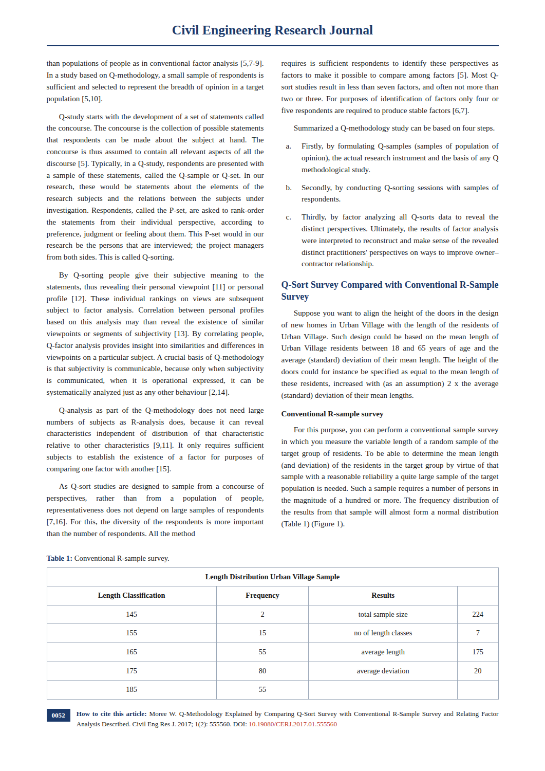Civil Engineering Research Journal
than populations of people as in conventional factor analysis [5,7-9]. In a study based on Q-methodology, a small sample of respondents is sufficient and selected to represent the breadth of opinion in a target population [5,10].
Q-study starts with the development of a set of statements called the concourse. The concourse is the collection of possible statements that respondents can be made about the subject at hand. The concourse is thus assumed to contain all relevant aspects of all the discourse [5]. Typically, in a Q-study, respondents are presented with a sample of these statements, called the Q-sample or Q-set. In our research, these would be statements about the elements of the research subjects and the relations between the subjects under investigation. Respondents, called the P-set, are asked to rank-order the statements from their individual perspective, according to preference, judgment or feeling about them. This P-set would in our research be the persons that are interviewed; the project managers from both sides. This is called Q-sorting.
By Q-sorting people give their subjective meaning to the statements, thus revealing their personal viewpoint [11] or personal profile [12]. These individual rankings on views are subsequent subject to factor analysis. Correlation between personal profiles based on this analysis may than reveal the existence of similar viewpoints or segments of subjectivity [13]. By correlating people, Q-factor analysis provides insight into similarities and differences in viewpoints on a particular subject. A crucial basis of Q-methodology is that subjectivity is communicable, because only when subjectivity is communicated, when it is operational expressed, it can be systematically analyzed just as any other behaviour [2,14].
Q-analysis as part of the Q-methodology does not need large numbers of subjects as R-analysis does, because it can reveal characteristics independent of distribution of that characteristic relative to other characteristics [9,11]. It only requires sufficient subjects to establish the existence of a factor for purposes of comparing one factor with another [15].
As Q-sort studies are designed to sample from a concourse of perspectives, rather than from a population of people, representativeness does not depend on large samples of respondents [7,16]. For this, the diversity of the respondents is more important than the number of respondents. All the method
requires is sufficient respondents to identify these perspectives as factors to make it possible to compare among factors [5]. Most Q-sort studies result in less than seven factors, and often not more than two or three. For purposes of identification of factors only four or five respondents are required to produce stable factors [6,7].
Summarized a Q-methodology study can be based on four steps.
a. Firstly, by formulating Q-samples (samples of population of opinion), the actual research instrument and the basis of any Q methodological study.
b. Secondly, by conducting Q-sorting sessions with samples of respondents.
c. Thirdly, by factor analyzing all Q-sorts data to reveal the distinct perspectives. Ultimately, the results of factor analysis were interpreted to reconstruct and make sense of the revealed distinct practitioners' perspectives on ways to improve owner–contractor relationship.
Q-Sort Survey Compared with Conventional R-Sample Survey
Suppose you want to align the height of the doors in the design of new homes in Urban Village with the length of the residents of Urban Village. Such design could be based on the mean length of Urban Village residents between 18 and 65 years of age and the average (standard) deviation of their mean length. The height of the doors could for instance be specified as equal to the mean length of these residents, increased with (as an assumption) 2 x the average (standard) deviation of their mean lengths.
Conventional R-sample survey
For this purpose, you can perform a conventional sample survey in which you measure the variable length of a random sample of the target group of residents. To be able to determine the mean length (and deviation) of the residents in the target group by virtue of that sample with a reasonable reliability a quite large sample of the target population is needed. Such a sample requires a number of persons in the magnitude of a hundred or more. The frequency distribution of the results from that sample will almost form a normal distribution (Table 1) (Figure 1).
Table 1: Conventional R-sample survey.
| Length Distribution Urban Village Sample |
| --- |
| Length Classification | Frequency | Results | |
| 145 | 2 | total sample size | 224 |
| 155 | 15 | no of length classes | 7 |
| 165 | 55 | average length | 175 |
| 175 | 80 | average deviation | 20 |
| 185 | 55 | | |
0052
How to cite this article: Moree W. Q-Methodology Explained by Comparing Q-Sort Survey with Conventional R-Sample Survey and Relating Factor Analysis Described. Civil Eng Res J. 2017; 1(2): 555560. DOI: 10.19080/CERJ.2017.01.555560